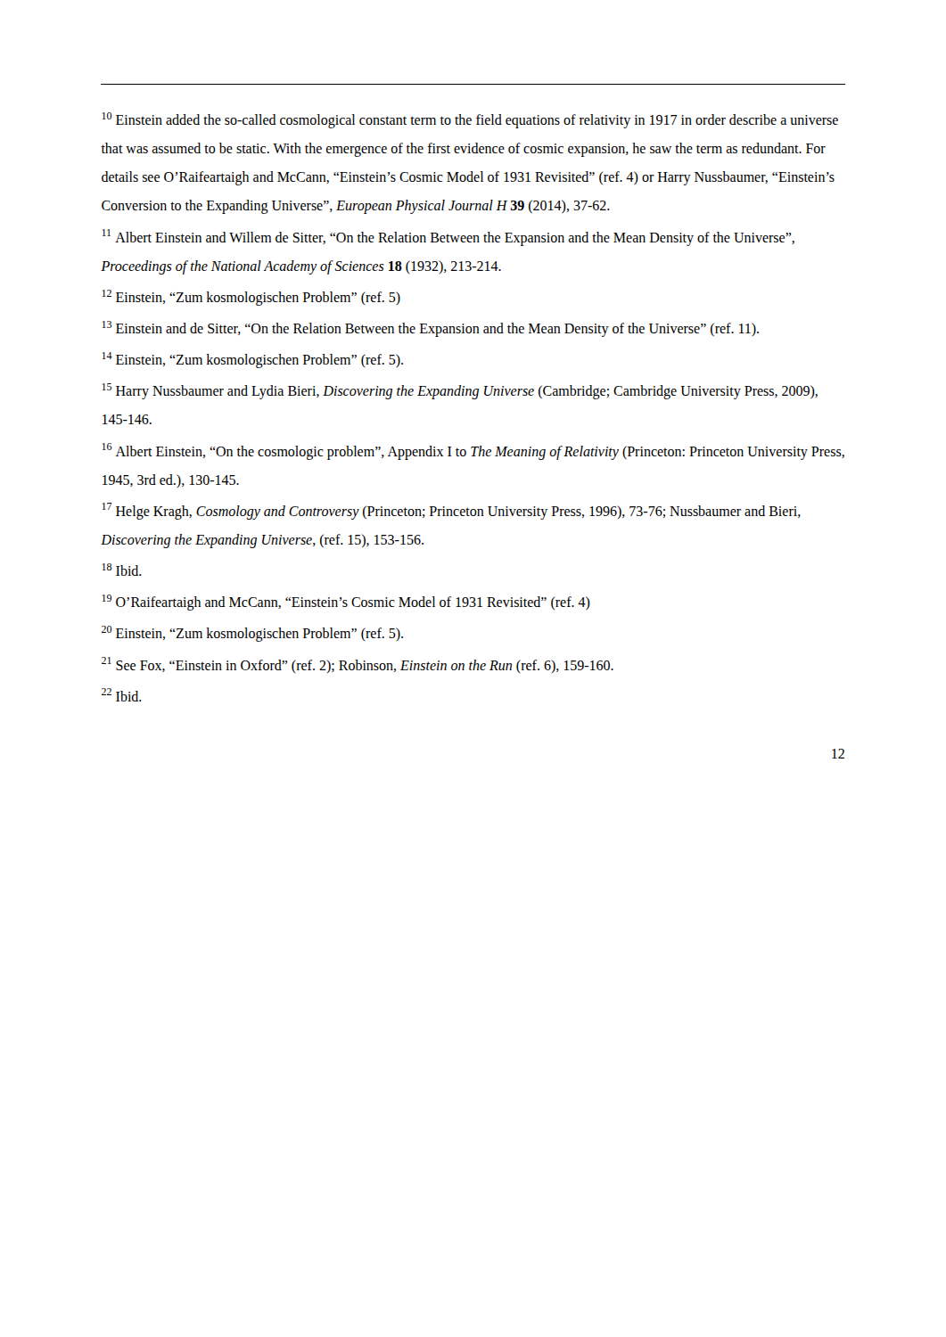10Einstein added the so-called cosmological constant term to the field equations of relativity in 1917 in order describe a universe that was assumed to be static. With the emergence of the first evidence of cosmic expansion, he saw the term as redundant. For details see O’Raifeartaigh and McCann, “Einstein’s Cosmic Model of 1931 Revisited” (ref. 4) or Harry Nussbaumer, “Einstein’s Conversion to the Expanding Universe”, European Physical Journal H 39 (2014), 37-62.
11Albert Einstein and Willem de Sitter, “On the Relation Between the Expansion and the Mean Density of the Universe”, Proceedings of the National Academy of Sciences 18 (1932), 213-214.
12Einstein, “Zum kosmologischen Problem” (ref. 5)
13Einstein and de Sitter, “On the Relation Between the Expansion and the Mean Density of the Universe” (ref. 11).
14Einstein, “Zum kosmologischen Problem” (ref. 5).
15Harry Nussbaumer and Lydia Bieri, Discovering the Expanding Universe (Cambridge; Cambridge University Press, 2009), 145-146.
16Albert Einstein, “On the cosmologic problem”, Appendix I to The Meaning of Relativity (Princeton: Princeton University Press, 1945, 3rd ed.), 130-145.
17Helge Kragh, Cosmology and Controversy (Princeton; Princeton University Press, 1996), 73-76; Nussbaumer and Bieri, Discovering the Expanding Universe, (ref. 15), 153-156.
18Ibid.
19O’Raifeartaigh and McCann, “Einstein’s Cosmic Model of 1931 Revisited” (ref. 4)
20Einstein, “Zum kosmologischen Problem” (ref. 5).
21See Fox, “Einstein in Oxford” (ref. 2); Robinson, Einstein on the Run (ref. 6), 159-160.
22Ibid.
12